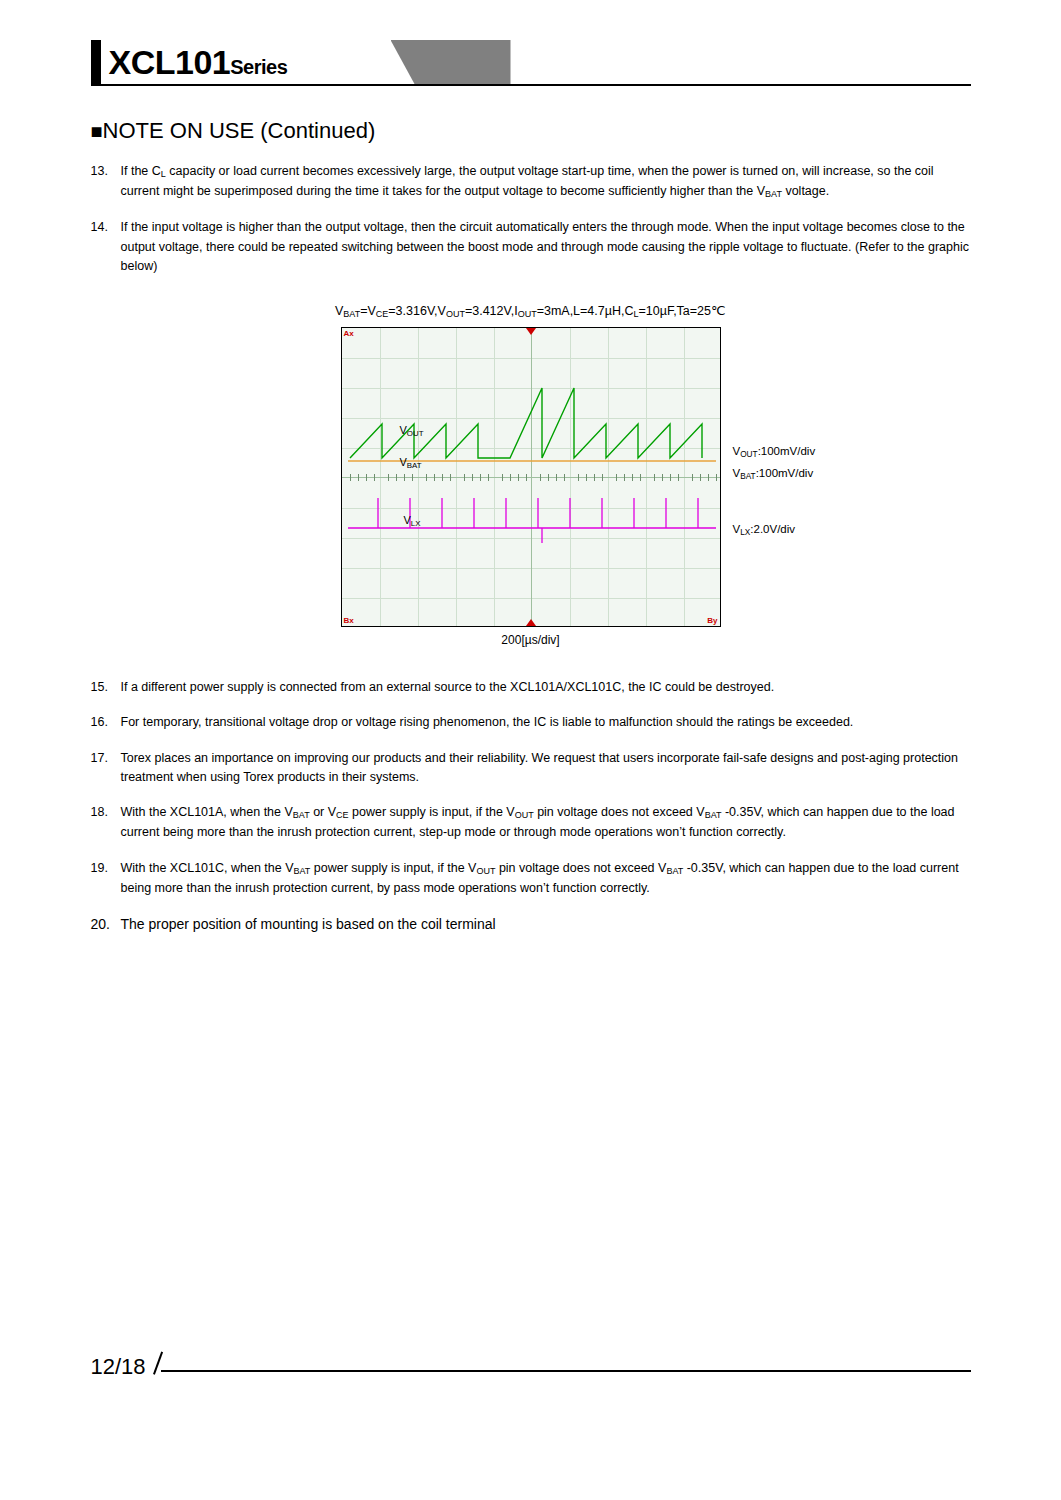XCL101Series
■NOTE ON USE (Continued)
13. If the CL capacity or load current becomes excessively large, the output voltage start-up time, when the power is turned on, will increase, so the coil current might be superimposed during the time it takes for the output voltage to become sufficiently higher than the VBAT voltage.
14. If the input voltage is higher than the output voltage, then the circuit automatically enters the through mode. When the input voltage becomes close to the output voltage, there could be repeated switching between the boost mode and through mode causing the ripple voltage to fluctuate. (Refer to the graphic below)
VBAT=VCE=3.316V,VOUT=3.412V,IOUT=3mA,L=4.7µH,CL=10µF,Ta=25℃
Ax
Bx
By
VOUT
VBAT
VLX
VOUT:100mV/div
VBAT:100mV/div
VLX:2.0V/div
200[µs/div]
15. If a different power supply is connected from an external source to the XCL101A/XCL101C, the IC could be destroyed.
16. For temporary, transitional voltage drop or voltage rising phenomenon, the IC is liable to malfunction should the ratings be exceeded.
17. Torex places an importance on improving our products and their reliability. We request that users incorporate fail-safe designs and post-aging protection treatment when using Torex products in their systems.
18. With the XCL101A, when the VBAT or VCE power supply is input, if the VOUT pin voltage does not exceed VBAT -0.35V, which can happen due to the load current being more than the inrush protection current, step-up mode or through mode operations won’t function correctly.
19. With the XCL101C, when the VBAT power supply is input, if the VOUT pin voltage does not exceed VBAT -0.35V, which can happen due to the load current being more than the inrush protection current, by pass mode operations won’t function correctly.
20. The proper position of mounting is based on the coil terminal
12/18